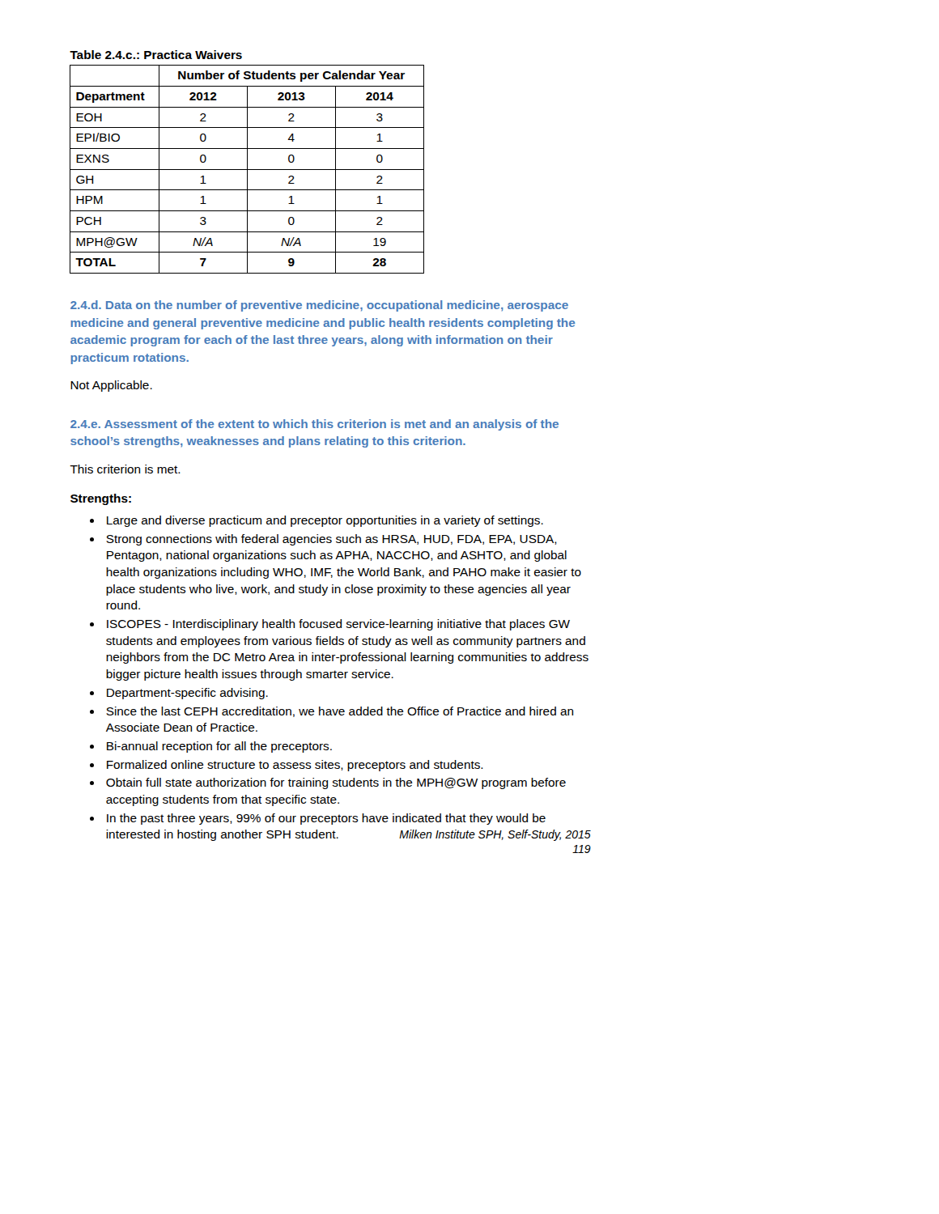Table 2.4.c.: Practica Waivers
| | Number of Students per Calendar Year |
| Department | 2012 | 2013 | 2014 |
| EOH | 2 | 2 | 3 |
| EPI/BIO | 0 | 4 | 1 |
| EXNS | 0 | 0 | 0 |
| GH | 1 | 2 | 2 |
| HPM | 1 | 1 | 1 |
| PCH | 3 | 0 | 2 |
| MPH@GW | N/A | N/A | 19 |
| TOTAL | 7 | 9 | 28 |
2.4.d. Data on the number of preventive medicine, occupational medicine, aerospace medicine and general preventive medicine and public health residents completing the academic program for each of the last three years, along with information on their practicum rotations.
Not Applicable.
2.4.e. Assessment of the extent to which this criterion is met and an analysis of the school’s strengths, weaknesses and plans relating to this criterion.
This criterion is met.
Strengths:
Large and diverse practicum and preceptor opportunities in a variety of settings.
Strong connections with federal agencies such as HRSA, HUD, FDA, EPA, USDA, Pentagon, national organizations such as APHA, NACCHO, and ASHTO, and global health organizations including WHO, IMF, the World Bank, and PAHO make it easier to place students who live, work, and study in close proximity to these agencies all year round.
ISCOPES - Interdisciplinary health focused service-learning initiative that places GW students and employees from various fields of study as well as community partners and neighbors from the DC Metro Area in inter-professional learning communities to address bigger picture health issues through smarter service.
Department-specific advising.
Since the last CEPH accreditation, we have added the Office of Practice and hired an Associate Dean of Practice.
Bi-annual reception for all the preceptors.
Formalized online structure to assess sites, preceptors and students.
Obtain full state authorization for training students in the MPH@GW program before accepting students from that specific state.
In the past three years, 99% of our preceptors have indicated that they would be interested in hosting another SPH student.
Milken Institute SPH, Self-Study, 2015
119